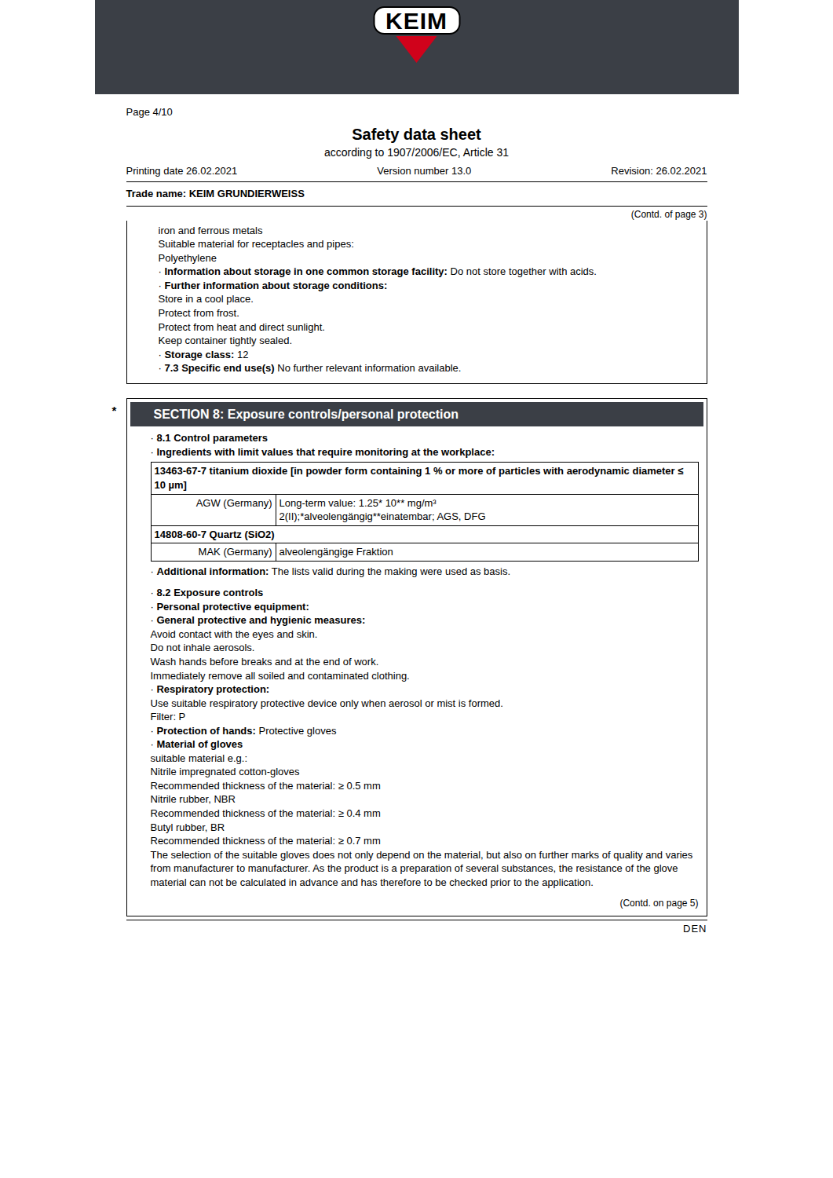KEIM
Page 4/10
Safety data sheet
according to 1907/2006/EC, Article 31
Printing date 26.02.2021 Version number 13.0 Revision: 26.02.2021
Trade name: KEIM GRUNDIERWEISS
(Contd. of page 3)
iron and ferrous metals
Suitable material for receptacles and pipes:
Polyethylene
· Information about storage in one common storage facility: Do not store together with acids.
· Further information about storage conditions:
Store in a cool place.
Protect from frost.
Protect from heat and direct sunlight.
Keep container tightly sealed.
· Storage class: 12
· 7.3 Specific end use(s) No further relevant information available.
*
SECTION 8: Exposure controls/personal protection
· 8.1 Control parameters
· Ingredients with limit values that require monitoring at the workplace:
| 13463-67-7 titanium dioxide [in powder form containing 1 % or more of particles with aerodynamic diameter ≤ 10 µm] |
| AGW (Germany) | Long-term value: 1.25* 10** mg/m³ 2(II);*alveolengängig**einatembar; AGS, DFG |
| 14808-60-7 Quartz (SiO2) |
| MAK (Germany) | alveolengängige Fraktion |
· Additional information: The lists valid during the making were used as basis.
· 8.2 Exposure controls
· Personal protective equipment:
· General protective and hygienic measures:
Avoid contact with the eyes and skin.
Do not inhale aerosols.
Wash hands before breaks and at the end of work.
Immediately remove all soiled and contaminated clothing.
· Respiratory protection:
Use suitable respiratory protective device only when aerosol or mist is formed.
Filter: P
· Protection of hands: Protective gloves
· Material of gloves
suitable material e.g.:
Nitrile impregnated cotton-gloves
Recommended thickness of the material: ≥ 0.5 mm
Nitrile rubber, NBR
Recommended thickness of the material: ≥ 0.4 mm
Butyl rubber, BR
Recommended thickness of the material: ≥ 0.7 mm
The selection of the suitable gloves does not only depend on the material, but also on further marks of quality and varies from manufacturer to manufacturer. As the product is a preparation of several substances, the resistance of the glove material can not be calculated in advance and has therefore to be checked prior to the application.
(Contd. on page 5)
DEN